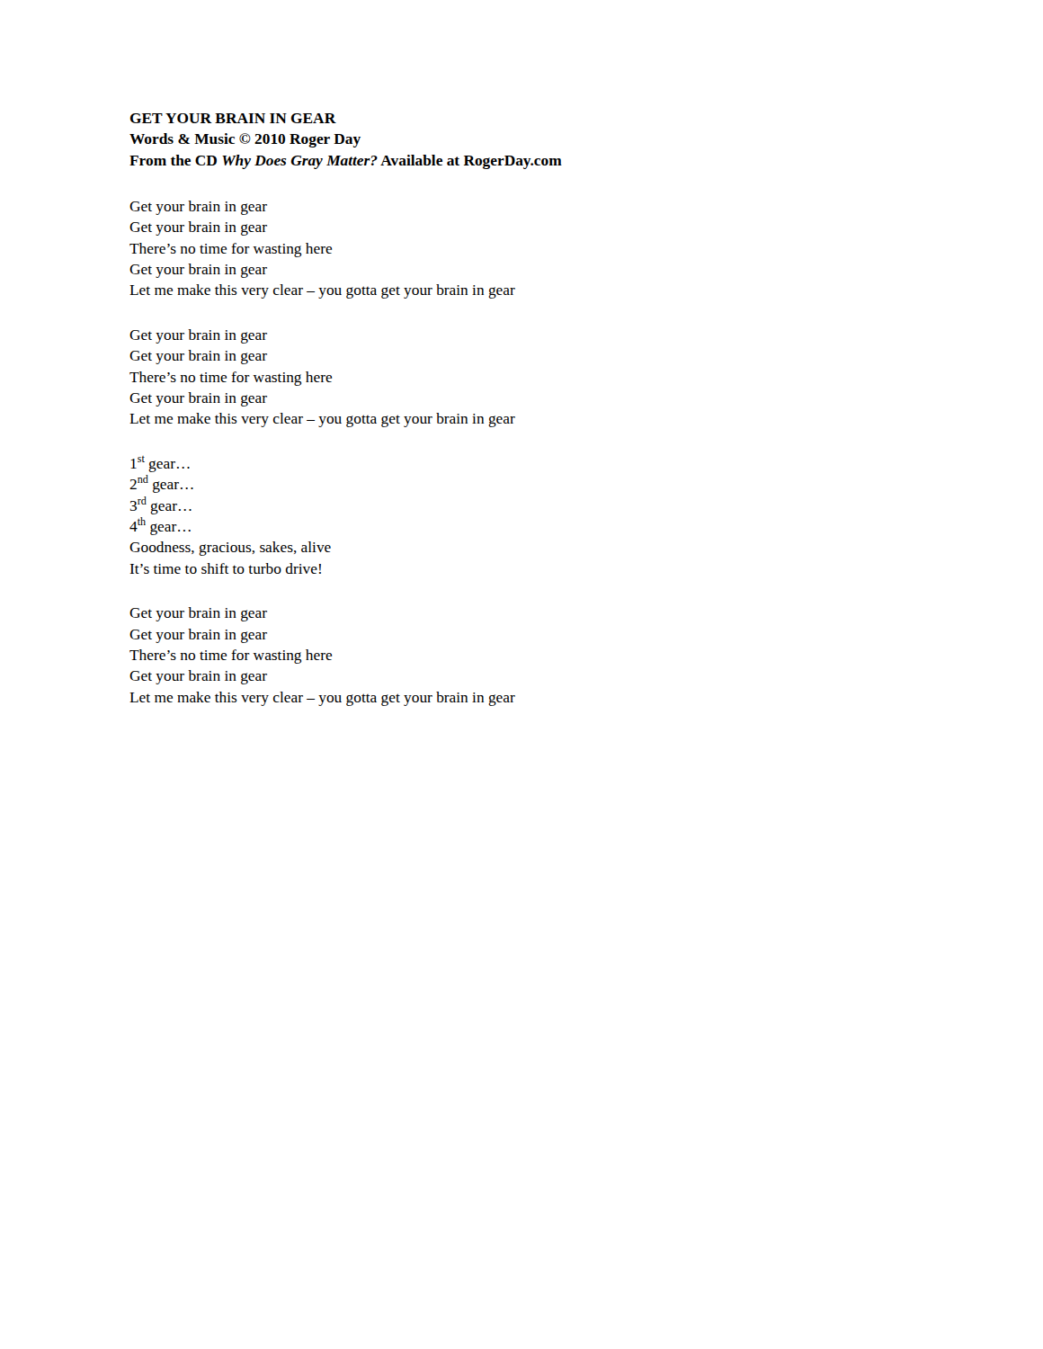Get Your Brain In Gear
Words & Music © 2010 Roger Day
From the CD Why Does Gray Matter? Available at RogerDay.com
Get your brain in gear
Get your brain in gear
There’s no time for wasting here
Get your brain in gear
Let me make this very clear – you gotta get your brain in gear
Get your brain in gear
Get your brain in gear
There’s no time for wasting here
Get your brain in gear
Let me make this very clear – you gotta get your brain in gear
1st gear…
2nd gear…
3rd gear…
4th gear…
Goodness, gracious, sakes, alive
It’s time to shift to turbo drive!
Get your brain in gear
Get your brain in gear
There’s no time for wasting here
Get your brain in gear
Let me make this very clear – you gotta get your brain in gear